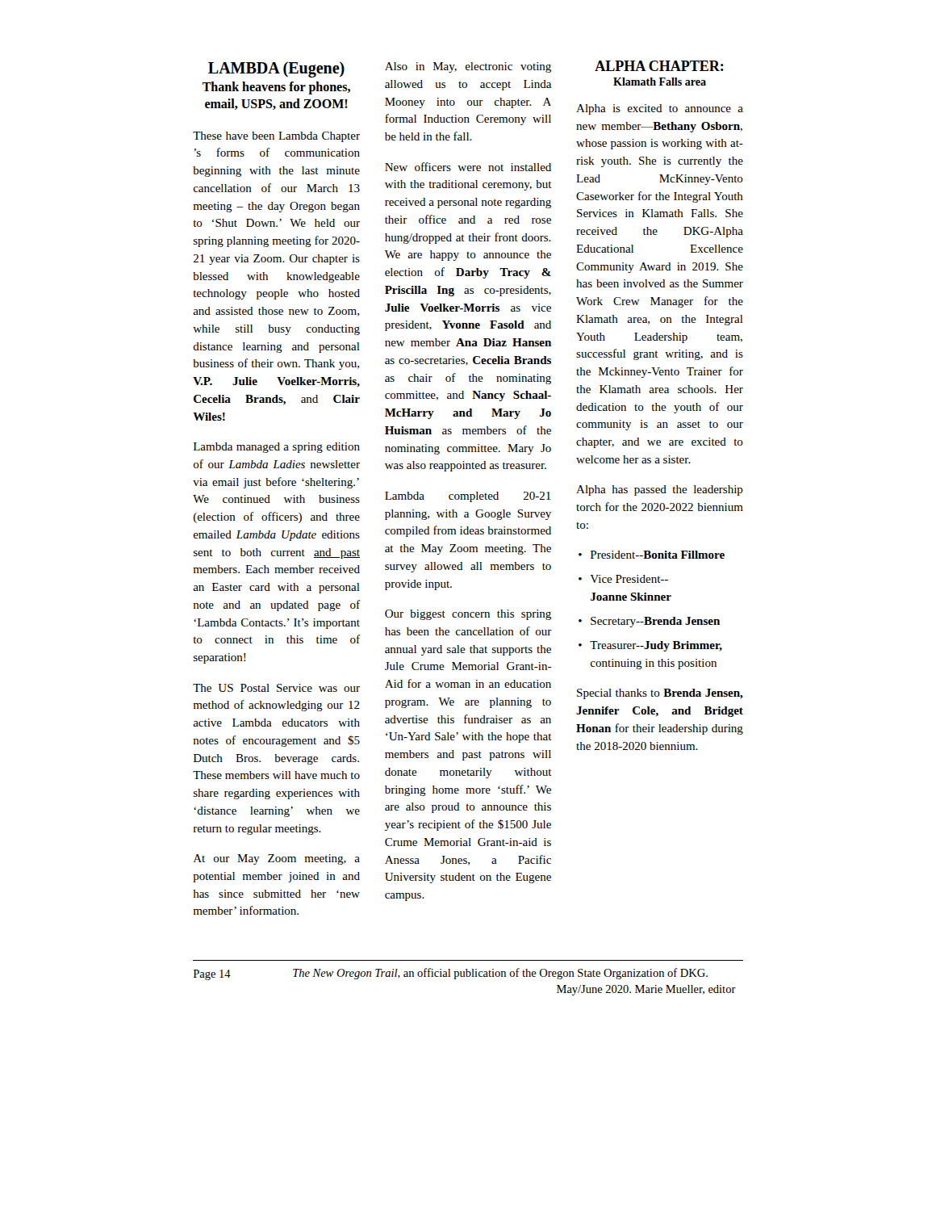LAMBDA (Eugene)
Thank heavens for phones, email, USPS, and ZOOM!
These have been Lambda Chapter ’s forms of communication beginning with the last minute cancellation of our March 13 meeting – the day Oregon began to ‘Shut Down.’ We held our spring planning meeting for 2020-21 year via Zoom. Our chapter is blessed with knowledgeable technology people who hosted and assisted those new to Zoom, while still busy conducting distance learning and personal business of their own. Thank you, V.P. Julie Voelker-Morris, Cecelia Brands, and Clair Wiles!
Lambda managed a spring edition of our Lambda Ladies newsletter via email just before ‘sheltering.’ We continued with business (election of officers) and three emailed Lambda Update editions sent to both current and past members. Each member received an Easter card with a personal note and an updated page of ‘Lambda Contacts.’ It’s important to connect in this time of separation!
The US Postal Service was our method of acknowledging our 12 active Lambda educators with notes of encouragement and $5 Dutch Bros. beverage cards. These members will have much to share regarding experiences with ‘distance learning’ when we return to regular meetings.
At our May Zoom meeting, a potential member joined in and has since submitted her ‘new member’ information.
Also in May, electronic voting allowed us to accept Linda Mooney into our chapter. A formal Induction Ceremony will be held in the fall.
New officers were not installed with the traditional ceremony, but received a personal note regarding their office and a red rose hung/dropped at their front doors. We are happy to announce the election of Darby Tracy & Priscilla Ing as co-presidents, Julie Voelker-Morris as vice president, Yvonne Fasold and new member Ana Diaz Hansen as co-secretaries, Cecelia Brands as chair of the nominating committee, and Nancy Schaal-McHarry and Mary Jo Huisman as members of the nominating committee. Mary Jo was also reappointed as treasurer.
Lambda completed 20-21 planning, with a Google Survey compiled from ideas brainstormed at the May Zoom meeting. The survey allowed all members to provide input.
Our biggest concern this spring has been the cancellation of our annual yard sale that supports the Jule Crume Memorial Grant-in-Aid for a woman in an education program. We are planning to advertise this fundraiser as an ‘Un-Yard Sale’ with the hope that members and past patrons will donate monetarily without bringing home more ‘stuff.’ We are also proud to announce this year’s recipient of the $1500 Jule Crume Memorial Grant-in-aid is Anessa Jones, a Pacific University student on the Eugene campus.
ALPHA CHAPTER:
Klamath Falls area
Alpha is excited to announce a new member—Bethany Osborn, whose passion is working with at-risk youth. She is currently the Lead McKinney-Vento Caseworker for the Integral Youth Services in Klamath Falls. She received the DKG-Alpha Educational Excellence Community Award in 2019. She has been involved as the Summer Work Crew Manager for the Klamath area, on the Integral Youth Leadership team, successful grant writing, and is the Mckinney-Vento Trainer for the Klamath area schools. Her dedication to the youth of our community is an asset to our chapter, and we are excited to welcome her as a sister.
Alpha has passed the leadership torch for the 2020-2022 biennium to:
President--Bonita Fillmore
Vice President--
Joanne Skinner
Secretary--Brenda Jensen
Treasurer--Judy Brimmer, continuing in this position
Special thanks to Brenda Jensen, Jennifer Cole, and Bridget Honan for their leadership during the 2018-2020 biennium.
Page 14
The New Oregon Trail, an official publication of the Oregon State Organization of DKG. May/June 2020. Marie Mueller, editor